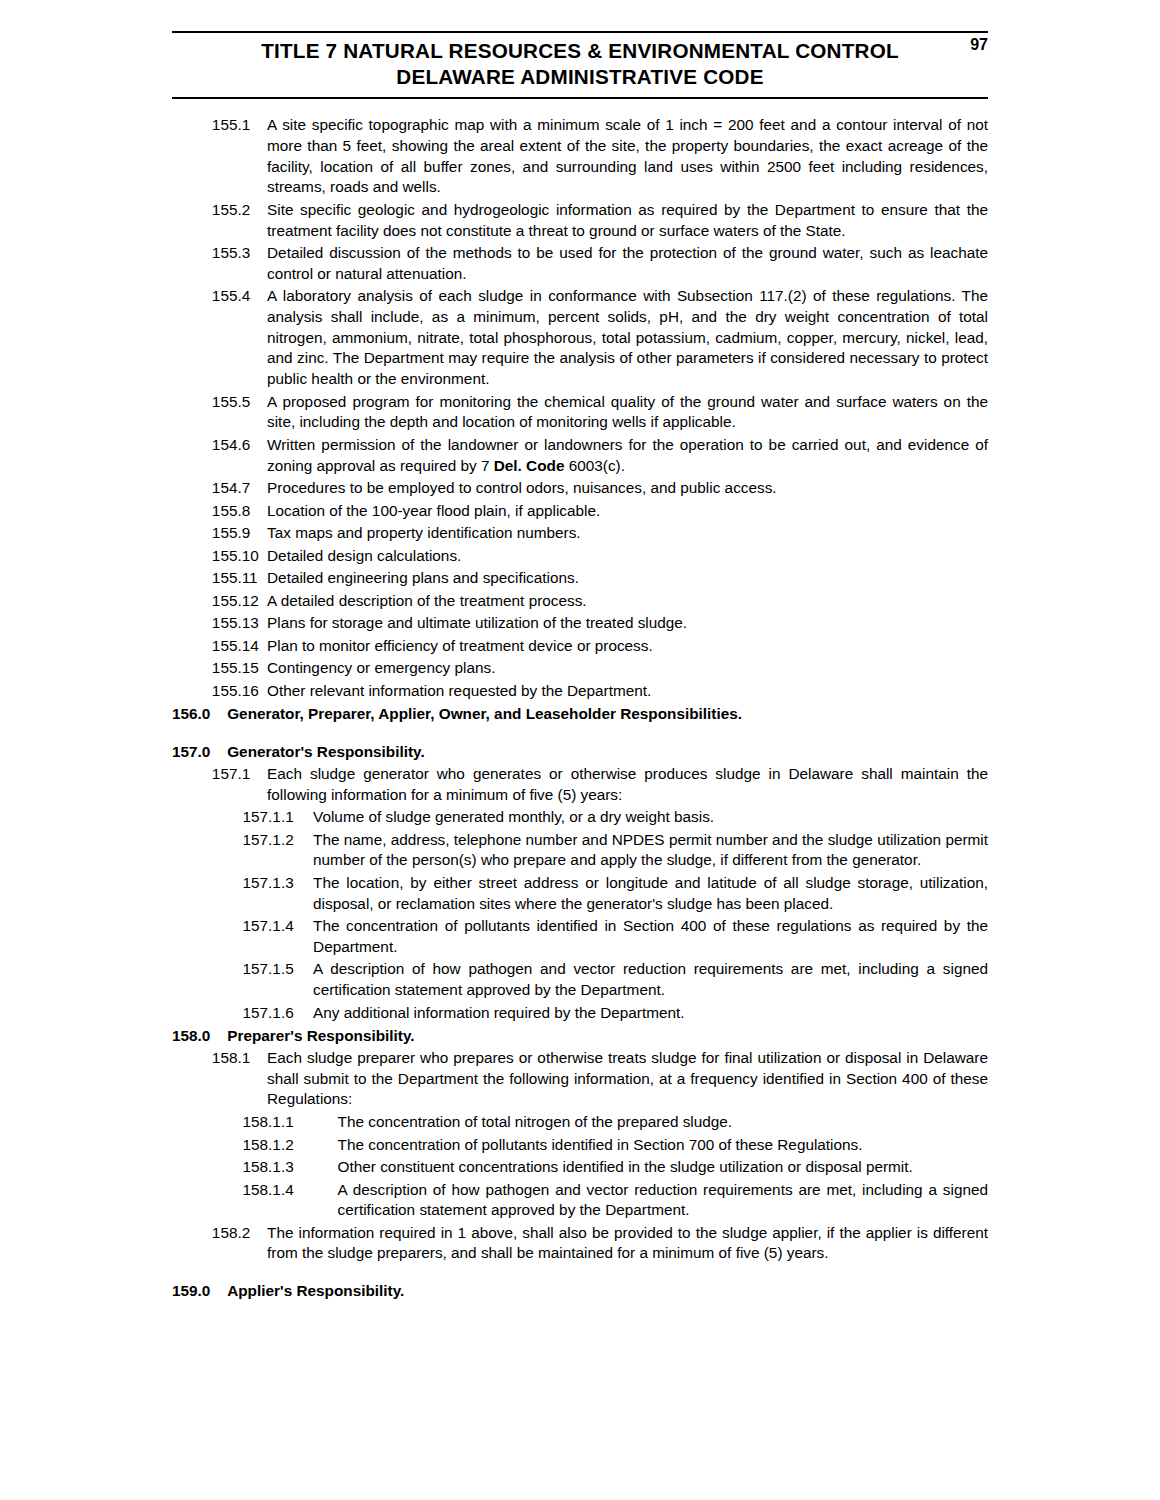97
TITLE 7 NATURAL RESOURCES & ENVIRONMENTAL CONTROL
DELAWARE ADMINISTRATIVE CODE
155.1 A site specific topographic map with a minimum scale of 1 inch = 200 feet and a contour interval of not more than 5 feet, showing the areal extent of the site, the property boundaries, the exact acreage of the facility, location of all buffer zones, and surrounding land uses within 2500 feet including residences, streams, roads and wells.
155.2 Site specific geologic and hydrogeologic information as required by the Department to ensure that the treatment facility does not constitute a threat to ground or surface waters of the State.
155.3 Detailed discussion of the methods to be used for the protection of the ground water, such as leachate control or natural attenuation.
155.4 A laboratory analysis of each sludge in conformance with Subsection 117.(2) of these regulations. The analysis shall include, as a minimum, percent solids, pH, and the dry weight concentration of total nitrogen, ammonium, nitrate, total phosphorous, total potassium, cadmium, copper, mercury, nickel, lead, and zinc. The Department may require the analysis of other parameters if considered necessary to protect public health or the environment.
155.5 A proposed program for monitoring the chemical quality of the ground water and surface waters on the site, including the depth and location of monitoring wells if applicable.
154.6 Written permission of the landowner or landowners for the operation to be carried out, and evidence of zoning approval as required by 7 Del. Code 6003(c).
154.7 Procedures to be employed to control odors, nuisances, and public access.
155.8 Location of the 100-year flood plain, if applicable.
155.9 Tax maps and property identification numbers.
155.10 Detailed design calculations.
155.11 Detailed engineering plans and specifications.
155.12 A detailed description of the treatment process.
155.13 Plans for storage and ultimate utilization of the treated sludge.
155.14 Plan to monitor efficiency of treatment device or process.
155.15 Contingency or emergency plans.
155.16 Other relevant information requested by the Department.
156.0 Generator, Preparer, Applier, Owner, and Leaseholder Responsibilities.
157.0 Generator's Responsibility.
157.1 Each sludge generator who generates or otherwise produces sludge in Delaware shall maintain the following information for a minimum of five (5) years:
157.1.1 Volume of sludge generated monthly, or a dry weight basis.
157.1.2 The name, address, telephone number and NPDES permit number and the sludge utilization permit number of the person(s) who prepare and apply the sludge, if different from the generator.
157.1.3 The location, by either street address or longitude and latitude of all sludge storage, utilization, disposal, or reclamation sites where the generator's sludge has been placed.
157.1.4 The concentration of pollutants identified in Section 400 of these regulations as required by the Department.
157.1.5 A description of how pathogen and vector reduction requirements are met, including a signed certification statement approved by the Department.
157.1.6 Any additional information required by the Department.
158.0 Preparer's Responsibility.
158.1 Each sludge preparer who prepares or otherwise treats sludge for final utilization or disposal in Delaware shall submit to the Department the following information, at a frequency identified in Section 400 of these Regulations:
158.1.1 The concentration of total nitrogen of the prepared sludge.
158.1.2 The concentration of pollutants identified in Section 700 of these Regulations.
158.1.3 Other constituent concentrations identified in the sludge utilization or disposal permit.
158.1.4 A description of how pathogen and vector reduction requirements are met, including a signed certification statement approved by the Department.
158.2 The information required in 1 above, shall also be provided to the sludge applier, if the applier is different from the sludge preparers, and shall be maintained for a minimum of five (5) years.
159.0 Applier's Responsibility.